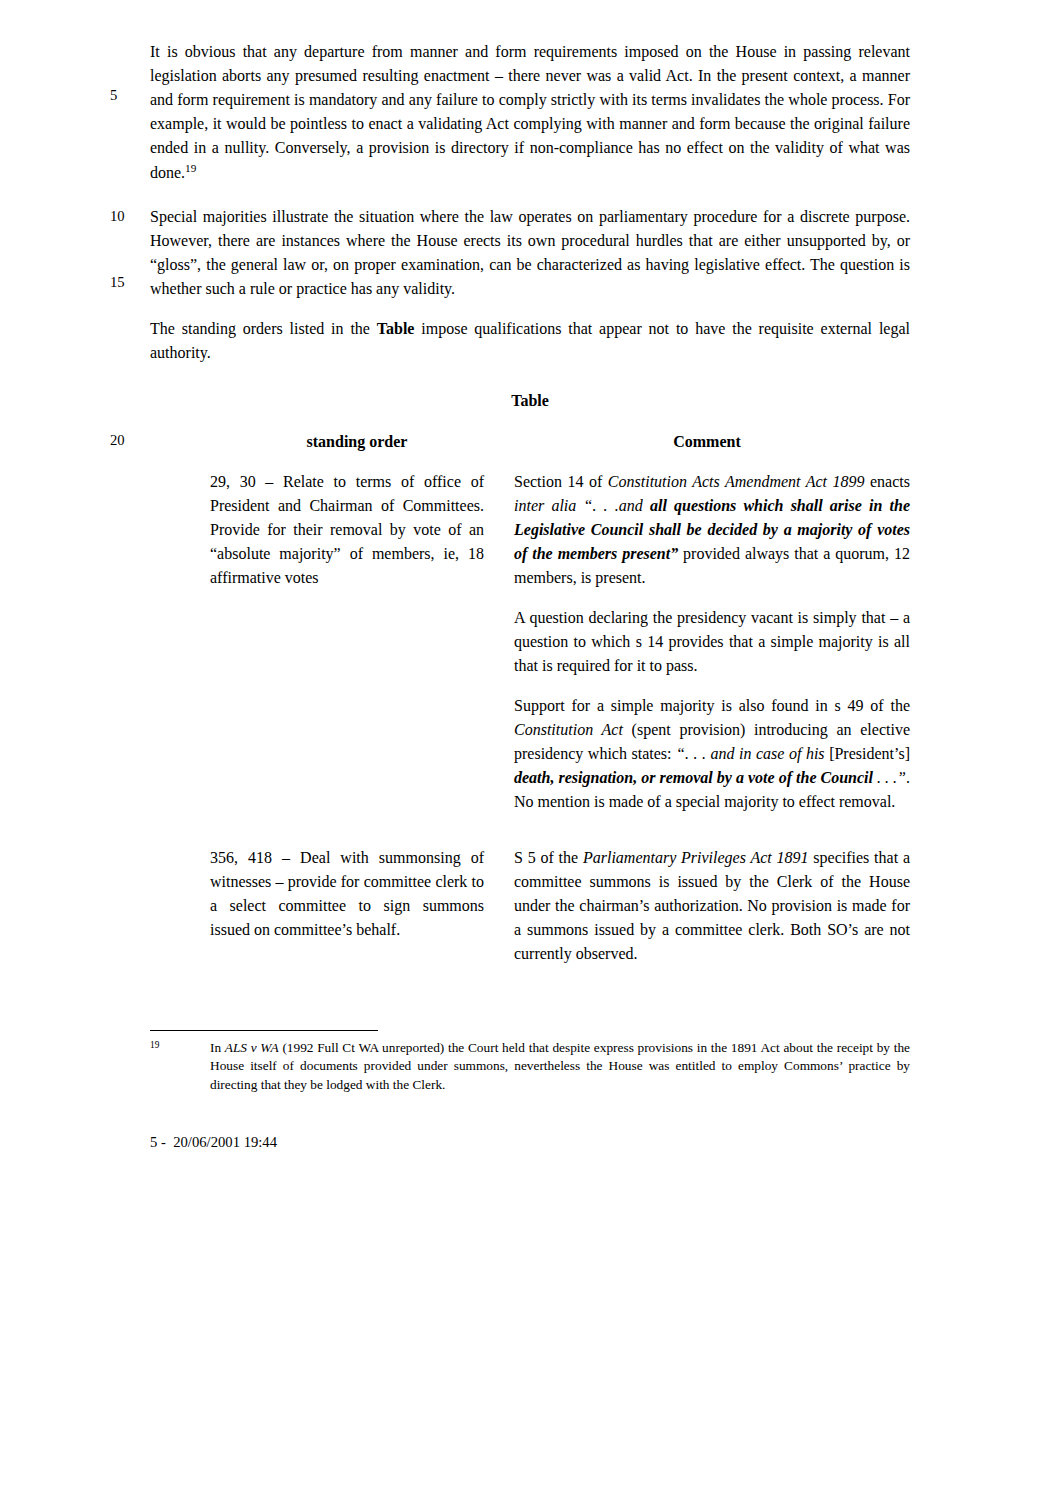5
It is obvious that any departure from manner and form requirements imposed on the House in passing relevant legislation aborts any presumed resulting enactment – there never was a valid Act. In the present context, a manner and form requirement is mandatory and any failure to comply strictly with its terms invalidates the whole process. For example, it would be pointless to enact a validating Act complying with manner and form because the original failure ended in a nullity. Conversely, a provision is directory if non-compliance has no effect on the validity of what was done.19
10 15
Special majorities illustrate the situation where the law operates on parliamentary procedure for a discrete purpose. However, there are instances where the House erects its own procedural hurdles that are either unsupported by, or “gloss”, the general law or, on proper examination, can be characterized as having legislative effect. The question is whether such a rule or practice has any validity.
The standing orders listed in the Table impose qualifications that appear not to have the requisite external legal authority.
Table
20
| standing order | Comment |
| --- | --- |
| 29, 30 – Relate to terms of office of President and Chairman of Committees. Provide for their removal by vote of an “absolute majority” of members, ie, 18 affirmative votes | Section 14 of Constitution Acts Amendment Act 1899 enacts inter alia “. . .and all questions which shall arise in the Legislative Council shall be decided by a majority of votes of the members present” provided always that a quorum, 12 members, is present. A question declaring the presidency vacant is simply that – a question to which s 14 provides that a simple majority is all that is required for it to pass. Support for a simple majority is also found in s 49 of the Constitution Act (spent provision) introducing an elective presidency which states: “. . . and in case of his [President’s] death, resignation, or removal by a vote of the Council . . .” . No mention is made of a special majority to effect removal. |
| 356, 418 – Deal with summonsing of witnesses – provide for committee clerk to a select committee to sign summons issued on committee’s behalf. | S 5 of the Parliamentary Privileges Act 1891 specifies that a committee summons is issued by the Clerk of the House under the chairman’s authorization. No provision is made for a summons issued by a committee clerk. Both SO’s are not currently observed. |
19
In ALS v WA (1992 Full Ct WA unreported) the Court held that despite express provisions in the 1891 Act about the receipt by the House itself of documents provided under summons, nevertheless the House was entitled to employ Commons’ practice by directing that they be lodged with the Clerk.
5 - 20/06/2001 19:44